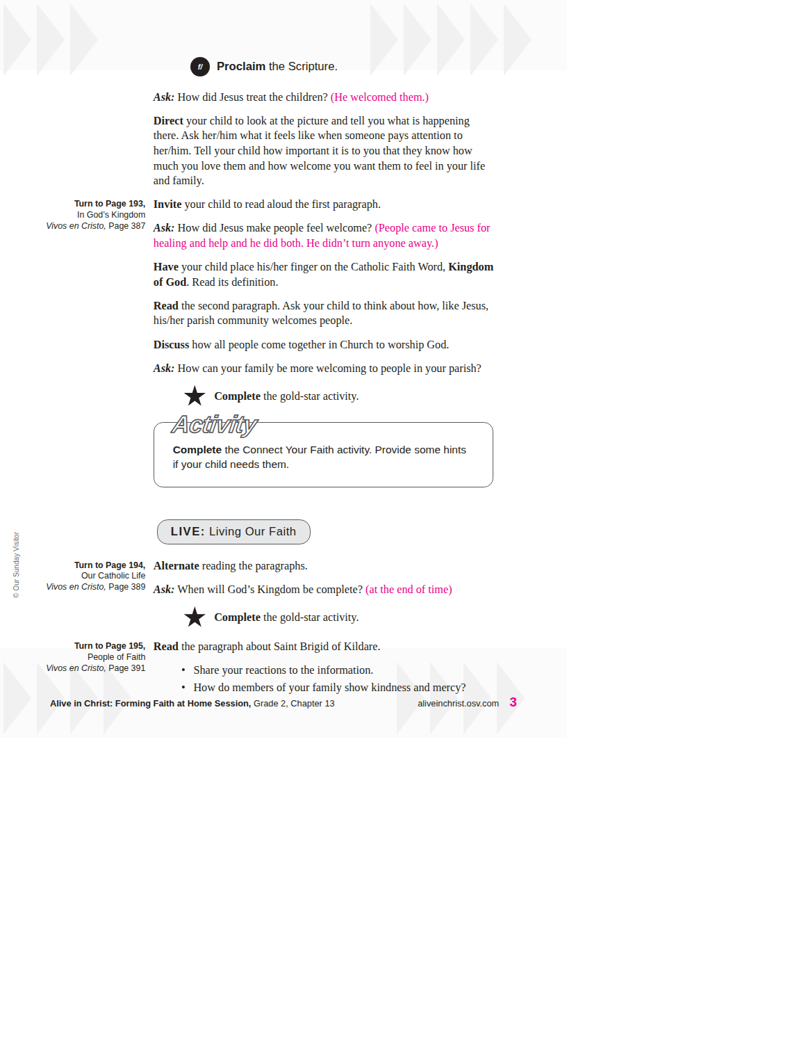f/
Proclaim the Scripture.
Ask: How did Jesus treat the children? (He welcomed them.)
Direct your child to look at the picture and tell you what is happening there. Ask her/him what it feels like when someone pays attention to her/him. Tell your child how important it is to you that they know how much you love them and how welcome you want them to feel in your life and family.
Turn to Page 193,
In God’s Kingdom
Vivos en Cristo, Page 387
Invite your child to read aloud the first paragraph.
Ask: How did Jesus make people feel welcome? (People came to Jesus for healing and help and he did both. He didn’t turn anyone away.)
Have your child place his/her finger on the Catholic Faith Word, Kingdom of God. Read its definition.
Read the second paragraph. Ask your child to think about how, like Jesus, his/her parish community welcomes people.
Discuss how all people come together in Church to worship God.
Ask: How can your family be more welcoming to people in your parish?
Complete the gold-star activity.
Activity
Complete the Connect Your Faith activity. Provide some hints if your child needs them.
LIVE: Living Our Faith
Turn to Page 194,
Our Catholic Life
Vivos en Cristo, Page 389
Alternate reading the paragraphs.
Ask: When will God’s Kingdom be complete? (at the end of time)
Complete the gold-star activity.
Turn to Page 195,
People of Faith
Vivos en Cristo, Page 391
Read the paragraph about Saint Brigid of Kildare.
Share your reactions to the information.
How do members of your family show kindness and mercy?
© Our Sunday Visitor
Alive in Christ: Forming Faith at Home Session, Grade 2, Chapter 13
aliveinchrist.osv.com 3